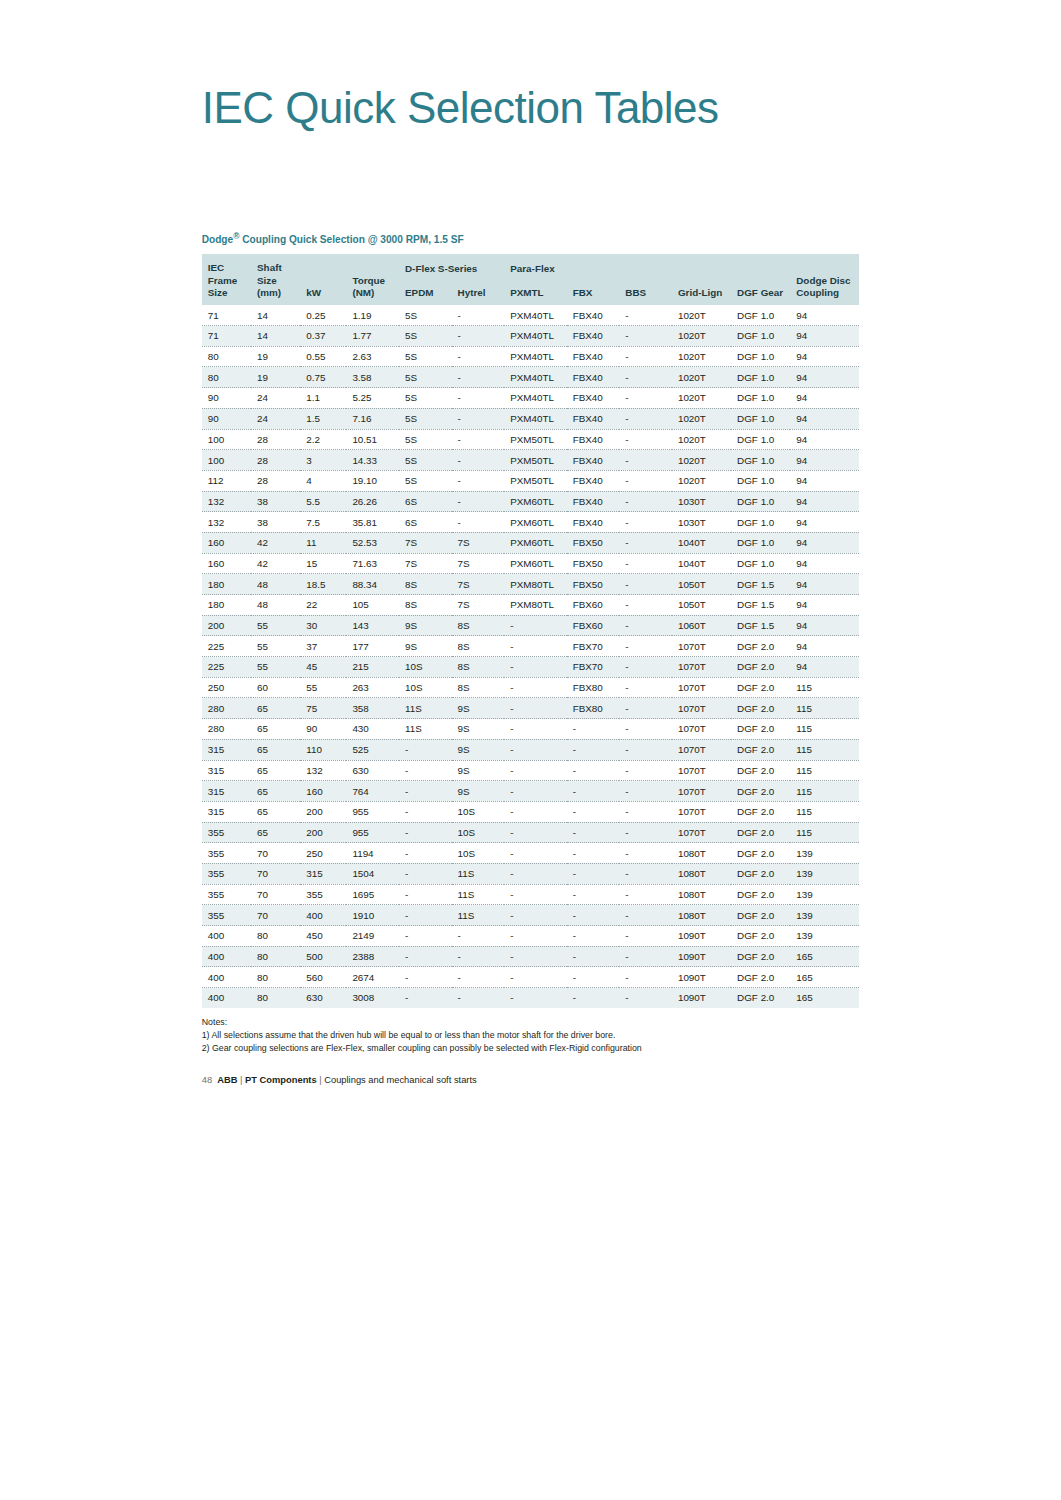IEC Quick Selection Tables
Dodge® Coupling Quick Selection @ 3000 RPM, 1.5 SF
| IEC Frame Size | Shaft Size (mm) | kW | Torque (NM) | D-Flex S-Series | Para-Flex | Grid-Lign | DGF Gear | Dodge Disc Coupling |
| --- | --- | --- | --- | --- | --- | --- | --- | --- |
| EPDM | Hytrel | PXMTL | FBX | BBS |
| 71 | 14 | 0.25 | 1.19 | 5S | - | PXM40TL | FBX40 | - | 1020T | DGF 1.0 | 94 |
| 71 | 14 | 0.37 | 1.77 | 5S | - | PXM40TL | FBX40 | - | 1020T | DGF 1.0 | 94 |
| 80 | 19 | 0.55 | 2.63 | 5S | - | PXM40TL | FBX40 | - | 1020T | DGF 1.0 | 94 |
| 80 | 19 | 0.75 | 3.58 | 5S | - | PXM40TL | FBX40 | - | 1020T | DGF 1.0 | 94 |
| 90 | 24 | 1.1 | 5.25 | 5S | - | PXM40TL | FBX40 | - | 1020T | DGF 1.0 | 94 |
| 90 | 24 | 1.5 | 7.16 | 5S | - | PXM40TL | FBX40 | - | 1020T | DGF 1.0 | 94 |
| 100 | 28 | 2.2 | 10.51 | 5S | - | PXM50TL | FBX40 | - | 1020T | DGF 1.0 | 94 |
| 100 | 28 | 3 | 14.33 | 5S | - | PXM50TL | FBX40 | - | 1020T | DGF 1.0 | 94 |
| 112 | 28 | 4 | 19.10 | 5S | - | PXM50TL | FBX40 | - | 1020T | DGF 1.0 | 94 |
| 132 | 38 | 5.5 | 26.26 | 6S | - | PXM60TL | FBX40 | - | 1030T | DGF 1.0 | 94 |
| 132 | 38 | 7.5 | 35.81 | 6S | - | PXM60TL | FBX40 | - | 1030T | DGF 1.0 | 94 |
| 160 | 42 | 11 | 52.53 | 7S | 7S | PXM60TL | FBX50 | - | 1040T | DGF 1.0 | 94 |
| 160 | 42 | 15 | 71.63 | 7S | 7S | PXM60TL | FBX50 | - | 1040T | DGF 1.0 | 94 |
| 180 | 48 | 18.5 | 88.34 | 8S | 7S | PXM80TL | FBX50 | - | 1050T | DGF 1.5 | 94 |
| 180 | 48 | 22 | 105 | 8S | 7S | PXM80TL | FBX60 | - | 1050T | DGF 1.5 | 94 |
| 200 | 55 | 30 | 143 | 9S | 8S | - | FBX60 | - | 1060T | DGF 1.5 | 94 |
| 225 | 55 | 37 | 177 | 9S | 8S | - | FBX70 | - | 1070T | DGF 2.0 | 94 |
| 225 | 55 | 45 | 215 | 10S | 8S | - | FBX70 | - | 1070T | DGF 2.0 | 94 |
| 250 | 60 | 55 | 263 | 10S | 8S | - | FBX80 | - | 1070T | DGF 2.0 | 115 |
| 280 | 65 | 75 | 358 | 11S | 9S | - | FBX80 | - | 1070T | DGF 2.0 | 115 |
| 280 | 65 | 90 | 430 | 11S | 9S | - | - | - | 1070T | DGF 2.0 | 115 |
| 315 | 65 | 110 | 525 | - | 9S | - | - | - | 1070T | DGF 2.0 | 115 |
| 315 | 65 | 132 | 630 | - | 9S | - | - | - | 1070T | DGF 2.0 | 115 |
| 315 | 65 | 160 | 764 | - | 9S | - | - | - | 1070T | DGF 2.0 | 115 |
| 315 | 65 | 200 | 955 | - | 10S | - | - | - | 1070T | DGF 2.0 | 115 |
| 355 | 65 | 200 | 955 | - | 10S | - | - | - | 1070T | DGF 2.0 | 115 |
| 355 | 70 | 250 | 1194 | - | 10S | - | - | - | 1080T | DGF 2.0 | 139 |
| 355 | 70 | 315 | 1504 | - | 11S | - | - | - | 1080T | DGF 2.0 | 139 |
| 355 | 70 | 355 | 1695 | - | 11S | - | - | - | 1080T | DGF 2.0 | 139 |
| 355 | 70 | 400 | 1910 | - | 11S | - | - | - | 1080T | DGF 2.0 | 139 |
| 400 | 80 | 450 | 2149 | - | - | - | - | - | 1090T | DGF 2.0 | 139 |
| 400 | 80 | 500 | 2388 | - | - | - | - | - | 1090T | DGF 2.0 | 165 |
| 400 | 80 | 560 | 2674 | - | - | - | - | - | 1090T | DGF 2.0 | 165 |
| 400 | 80 | 630 | 3008 | - | - | - | - | - | 1090T | DGF 2.0 | 165 |
Notes: 1) All selections assume that the driven hub will be equal to or less than the motor shaft for the driver bore.
2) Gear coupling selections are Flex-Flex, smaller coupling can possibly be selected with Flex-Rigid configuration
48 ABB | PT Components | Couplings and mechanical soft starts